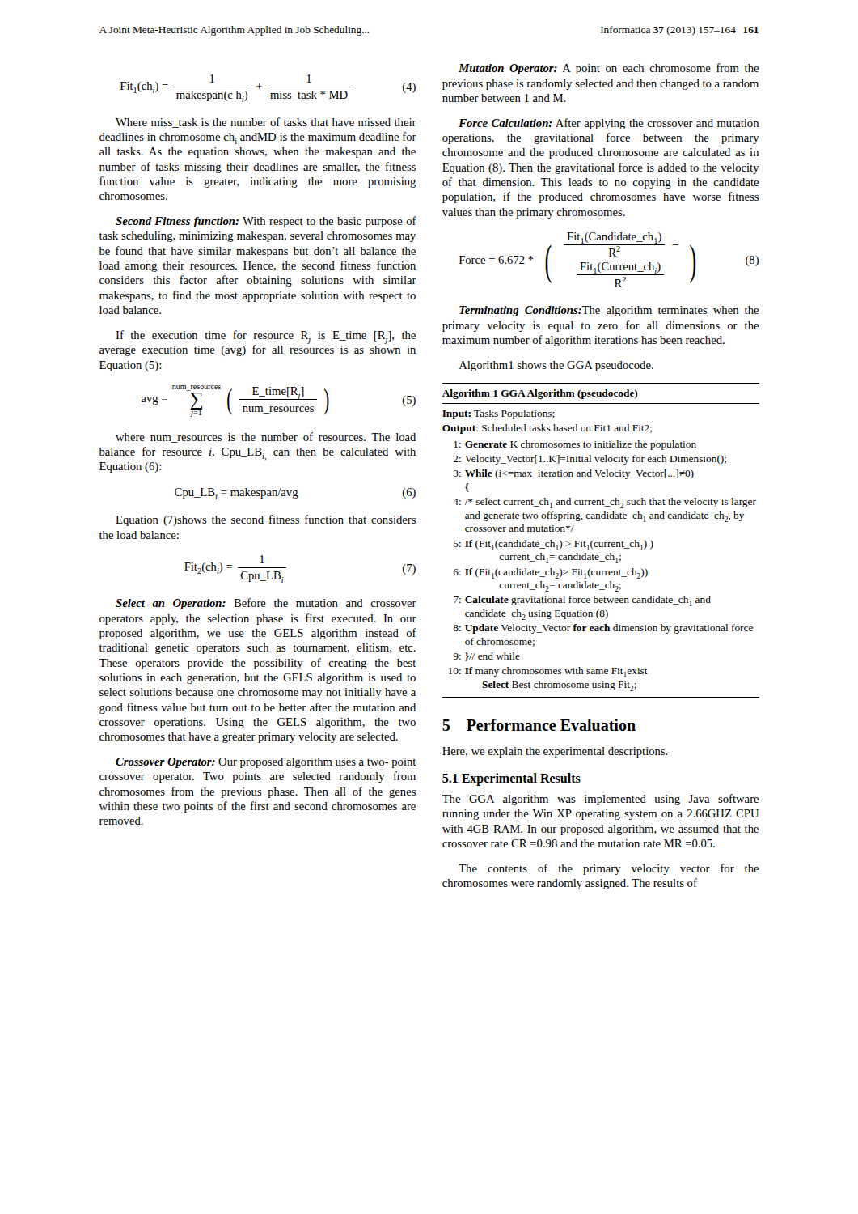A Joint Meta-Heuristic Algorithm Applied in Job Scheduling...
Informatica 37 (2013) 157–164 161
Fit1(chi) = 1 makespan(c hi) + 1 miss_task * MD
(4)
Where miss_task is the number of tasks that have missed their deadlines in chromosome chi andMD is the maximum deadline for all tasks. As the equation shows, when the makespan and the number of tasks missing their deadlines are smaller, the fitness function value is greater, indicating the more promising chromosomes.
Second Fitness function: With respect to the basic purpose of task scheduling, minimizing makespan, several chromosomes may be found that have similar makespans but don’t all balance the load among their resources. Hence, the second fitness function considers this factor after obtaining solutions with similar makespans, to find the most appropriate solution with respect to load balance.
If the execution time for resource Rj is E_time [Rj], the average execution time (avg) for all resources is as shown in Equation (5):
avg = num_resources ∑ j=1 ( E_time[Rj] num_resources )
(5)
where num_resources is the number of resources. The load balance for resource i, Cpu_LBi, can then be calculated with Equation (6):
Cpu_LBi = makespan/avg
(6)
Equation (7)shows the second fitness function that considers the load balance:
Fit2(chi) = 1 Cpu_LBi
(7)
Select an Operation: Before the mutation and crossover operators apply, the selection phase is first executed. In our proposed algorithm, we use the GELS algorithm instead of traditional genetic operators such as tournament, elitism, etc. These operators provide the possibility of creating the best solutions in each generation, but the GELS algorithm is used to select solutions because one chromosome may not initially have a good fitness value but turn out to be better after the mutation and crossover operations. Using the GELS algorithm, the two chromosomes that have a greater primary velocity are selected.
Crossover Operator: Our proposed algorithm uses a two- point crossover operator. Two points are selected randomly from chromosomes from the previous phase. Then all of the genes within these two points of the first and second chromosomes are removed.
Mutation Operator: A point on each chromosome from the previous phase is randomly selected and then changed to a random number between 1 and M.
Force Calculation: After applying the crossover and mutation operations, the gravitational force between the primary chromosome and the produced chromosome are calculated as in Equation (8). Then the gravitational force is added to the velocity of that dimension. This leads to no copying in the candidate population, if the produced chromosomes have worse fitness values than the primary chromosomes.
Force = 6.672 * ( Fit1(Candidate_ch1) R2 – Fit1(Current_chi) R2 )
(8)
Terminating Conditions: The algorithm terminates when the primary velocity is equal to zero for all dimensions or the maximum number of algorithm iterations has been reached.
Algorithm1 shows the GGA pseudocode.
Algorithm 1 GGA Algorithm (pseudocode)
Input: Tasks Populations;
Output: Scheduled tasks based on Fit1 and Fit2;
Generate K chromosomes to initialize the population
Velocity_Vector[1..K]=Initial velocity for each Dimension();
While (i<=max_iteration and Velocity_Vector[...]≠0)
{
/* select current_ch1 and current_ch2 such that the velocity is larger and generate two offspring, candidate_ch1 and candidate_ch2, by crossover and mutation*/
If (Fit1(candidate_ch1) > Fit1(current_ch1) ) current_ch1= candidate_ch1;
If (Fit1(candidate_ch2)> Fit1(current_ch2)) current_ch2= candidate_ch2;
Calculate gravitational force between candidate_ch1 and candidate_ch2 using Equation (8)
Update Velocity_Vector for each dimension by gravitational force of chromosome;
}// end while
If many chromosomes with same Fit1exist Select Best chromosome using Fit2;
5 Performance Evaluation
Here, we explain the experimental descriptions.
5.1 Experimental Results
The GGA algorithm was implemented using Java software running under the Win XP operating system on a 2.66GHZ CPU with 4GB RAM. In our proposed algorithm, we assumed that the crossover rate CR =0.98 and the mutation rate MR =0.05.
The contents of the primary velocity vector for the chromosomes were randomly assigned. The results of